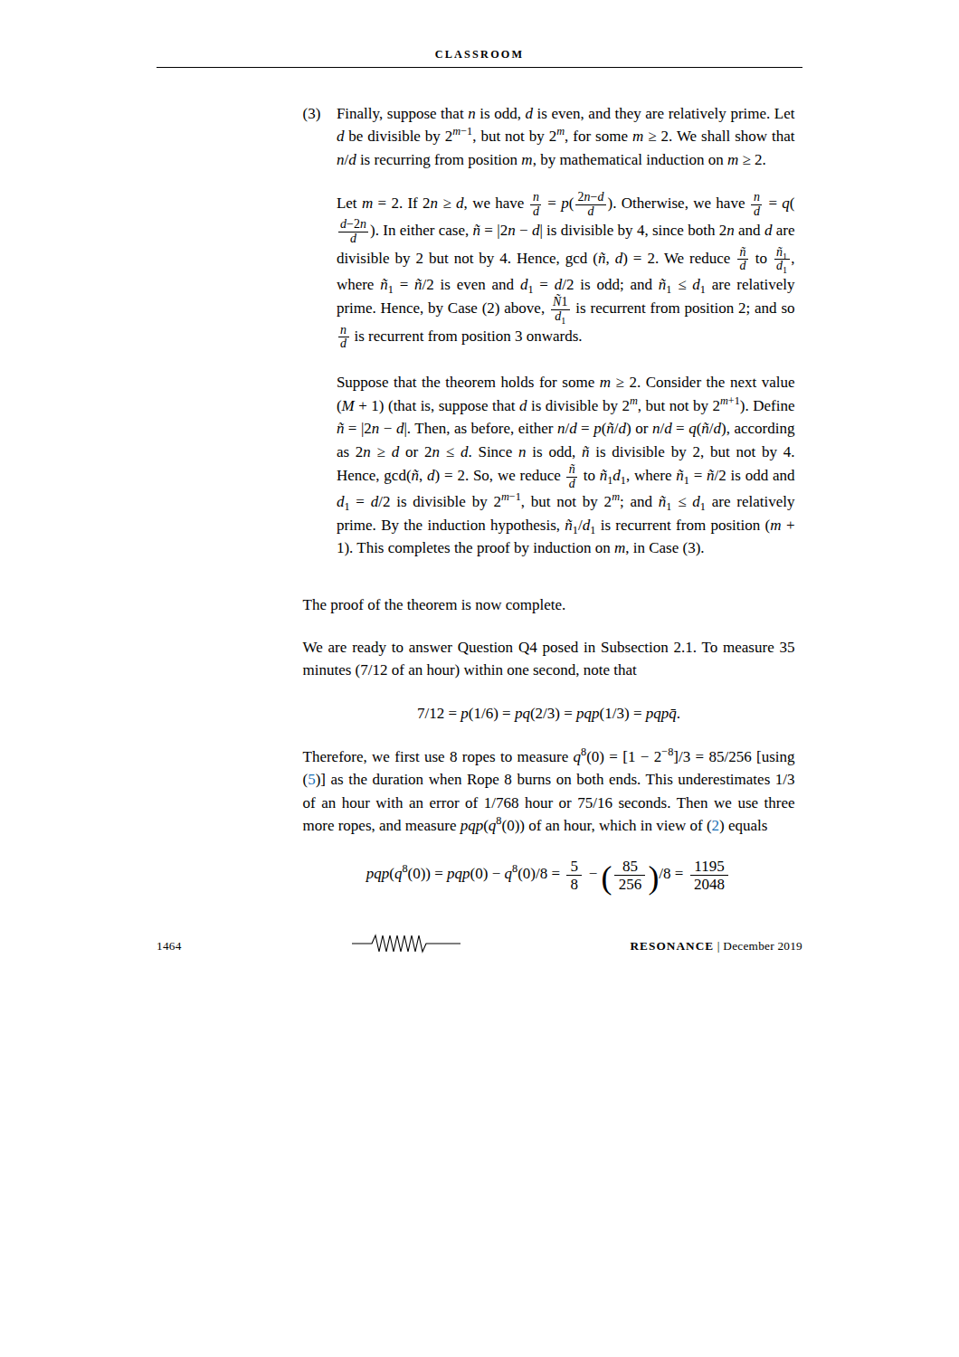CLASSROOM
(3)
Finally, suppose that n is odd, d is even, and they are relatively prime. Let d be divisible by 2m−1, but not by 2m, for some m ≥ 2. We shall show that n/d is recurring from position m, by mathematical induction on m ≥ 2.
Let m = 2. If 2n ≥ d, we have nd = p(2n−d d). Otherwise, we have nd = q(d−2n d). In either case, ñ = |2n − d| is divisible by 4, since both 2n and d are divisible by 2 but not by 4. Hence, gcd (ñ, d) = 2. We reduce ñd to ñ1 d1, where ñ1 = ñ/2 is even and d1 = d/2 is odd; and ñ1 ≤ d1 are relatively prime. Hence, by Case (2) above, Ñ1 d1 is recurrent from position 2; and so nd is recurrent from position 3 onwards.
Suppose that the theorem holds for some m ≥ 2. Consider the next value (M + 1) (that is, suppose that d is divisible by 2m, but not by 2m+1). Define ñ = |2n − d|. Then, as before, either n/d = p(ñ/d) or n/d = q(ñ/d), according as 2n ≥ d or 2n ≤ d. Since n is odd, ñ is divisible by 2, but not by 4. Hence, gcd(ñ, d) = 2. So, we reduce ñd to ñ1d1, where ñ1 = ñ/2 is odd and d1 = d/2 is divisible by 2m−1, but not by 2m; and ñ1 ≤ d1 are relatively prime. By the induction hypothesis, ñ1/d1 is recurrent from position (m + 1). This completes the proof by induction on m, in Case (3).
The proof of the theorem is now complete.
We are ready to answer Question Q4 posed in Subsection 2.1. To measure 35 minutes (7/12 of an hour) within one second, note that
7/12 = p(1/6) = pq(2/3) = pqp(1/3) = pqp q̄.
Therefore, we first use 8 ropes to measure q8(0) = [1 − 2−8]/3 = 85/256 [using (5)] as the duration when Rope 8 burns on both ends. This underestimates 1/3 of an hour with an error of 1/768 hour or 75/16 seconds. Then we use three more ropes, and measure pqp(q8(0)) of an hour, which in view of (2) equals
pqp(q8(0)) = pqp(0) − q8(0)/8 = 58 − (85256)/8 = 11952048
1464
RESONANCE | December 2019